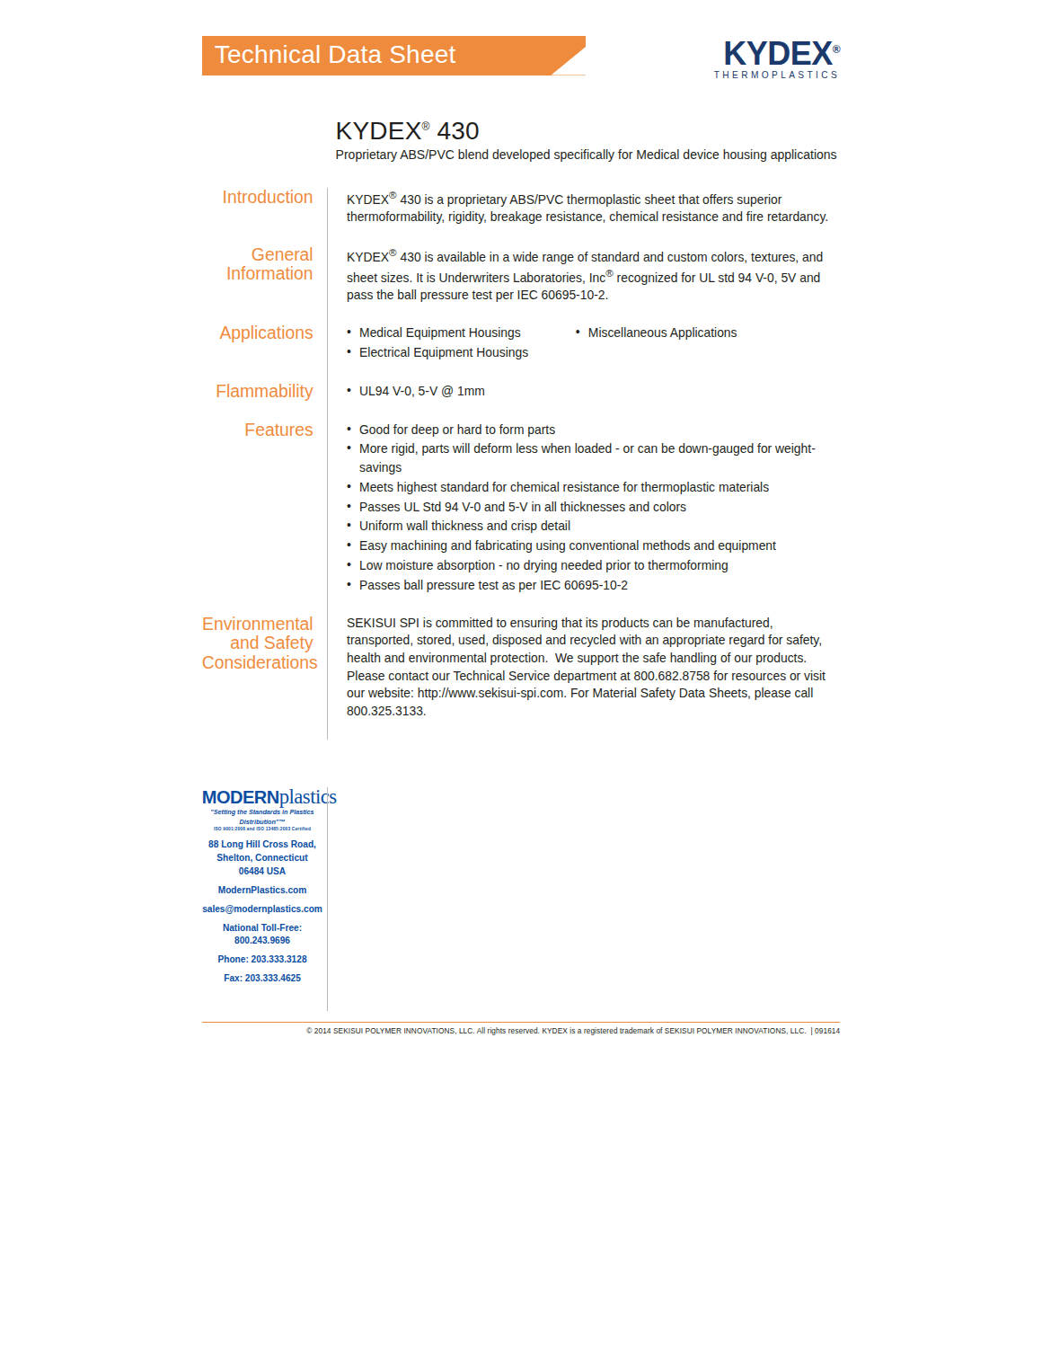Technical Data Sheet
KYDEX®
THERMOPLASTICS
KYDEX® 430
Proprietary ABS/PVC blend developed specifically for Medical device housing applications
Introduction
KYDEX® 430 is a proprietary ABS/PVC thermoplastic sheet that offers superior thermoformability, rigidity, breakage resistance, chemical resistance and fire retardancy.
General
Information
KYDEX® 430 is available in a wide range of standard and custom colors, textures, and sheet sizes. It is Underwriters Laboratories, Inc® recognized for UL std 94 V-0, 5V and pass the ball pressure test per IEC 60695-10-2.
Applications
Medical Equipment Housings
Electrical Equipment Housings
Miscellaneous Applications
Flammability
UL94 V-0, 5-V @ 1mm
Features
Good for deep or hard to form parts
More rigid, parts will deform less when loaded - or can be down-gauged for weight-savings
Meets highest standard for chemical resistance for thermoplastic materials
Passes UL Std 94 V-0 and 5-V in all thicknesses and colors
Uniform wall thickness and crisp detail
Easy machining and fabricating using conventional methods and equipment
Low moisture absorption - no drying needed prior to thermoforming
Passes ball pressure test as per IEC 60695-10-2
Environmental
and Safety
Considerations
SEKISUI SPI is committed to ensuring that its products can be manufactured, transported, stored, used, disposed and recycled with an appropriate regard for safety, health and environmental protection. We support the safe handling of our products. Please contact our Technical Service department at 800.682.8758 for resources or visit our website: http://www.sekisui-spi.com. For Material Safety Data Sheets, please call 800.325.3133.
MODERN plastics
"Setting the Standards in Plastics Distribution"™
ISO 9001:2008 and ISO 13485:2003 Certified
88 Long Hill Cross Road,
Shelton, Connecticut
06484 USA
ModernPlastics.com
sales@modernplastics.com
National Toll-Free: 800.243.9696
Phone: 203.333.3128
Fax: 203.333.4625
© 2014 SEKISUI POLYMER INNOVATIONS, LLC. All rights reserved. KYDEX is a registered trademark of SEKISUI POLYMER INNOVATIONS, LLC. | 091614